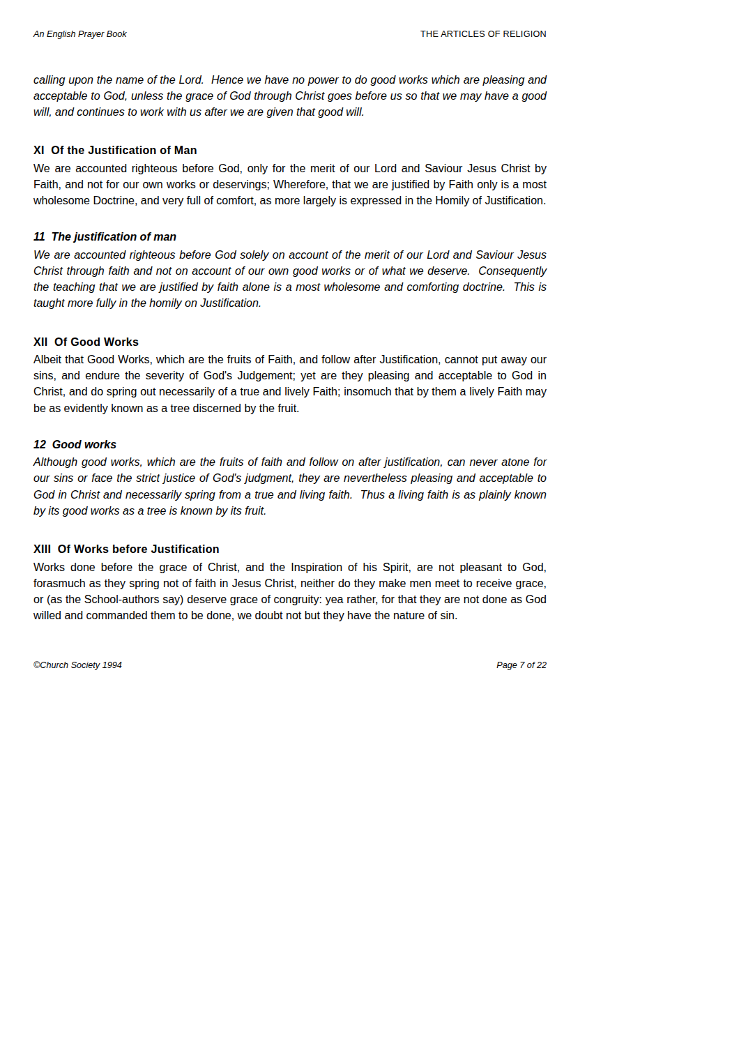An English Prayer Book THE ARTICLES OF RELIGION
calling upon the name of the Lord. Hence we have no power to do good works which are pleasing and acceptable to God, unless the grace of God through Christ goes before us so that we may have a good will, and continues to work with us after we are given that good will.
XI Of the Justification of Man
We are accounted righteous before God, only for the merit of our Lord and Saviour Jesus Christ by Faith, and not for our own works or deservings; Wherefore, that we are justified by Faith only is a most wholesome Doctrine, and very full of comfort, as more largely is expressed in the Homily of Justification.
11 The justification of man
We are accounted righteous before God solely on account of the merit of our Lord and Saviour Jesus Christ through faith and not on account of our own good works or of what we deserve. Consequently the teaching that we are justified by faith alone is a most wholesome and comforting doctrine. This is taught more fully in the homily on Justification.
XII Of Good Works
Albeit that Good Works, which are the fruits of Faith, and follow after Justification, cannot put away our sins, and endure the severity of God's Judgement; yet are they pleasing and acceptable to God in Christ, and do spring out necessarily of a true and lively Faith; insomuch that by them a lively Faith may be as evidently known as a tree discerned by the fruit.
12 Good works
Although good works, which are the fruits of faith and follow on after justification, can never atone for our sins or face the strict justice of God's judgment, they are nevertheless pleasing and acceptable to God in Christ and necessarily spring from a true and living faith. Thus a living faith is as plainly known by its good works as a tree is known by its fruit.
XIII Of Works before Justification
Works done before the grace of Christ, and the Inspiration of his Spirit, are not pleasant to God, forasmuch as they spring not of faith in Jesus Christ, neither do they make men meet to receive grace, or (as the School-authors say) deserve grace of congruity: yea rather, for that they are not done as God willed and commanded them to be done, we doubt not but they have the nature of sin.
©Church Society 1994 Page 7 of 22